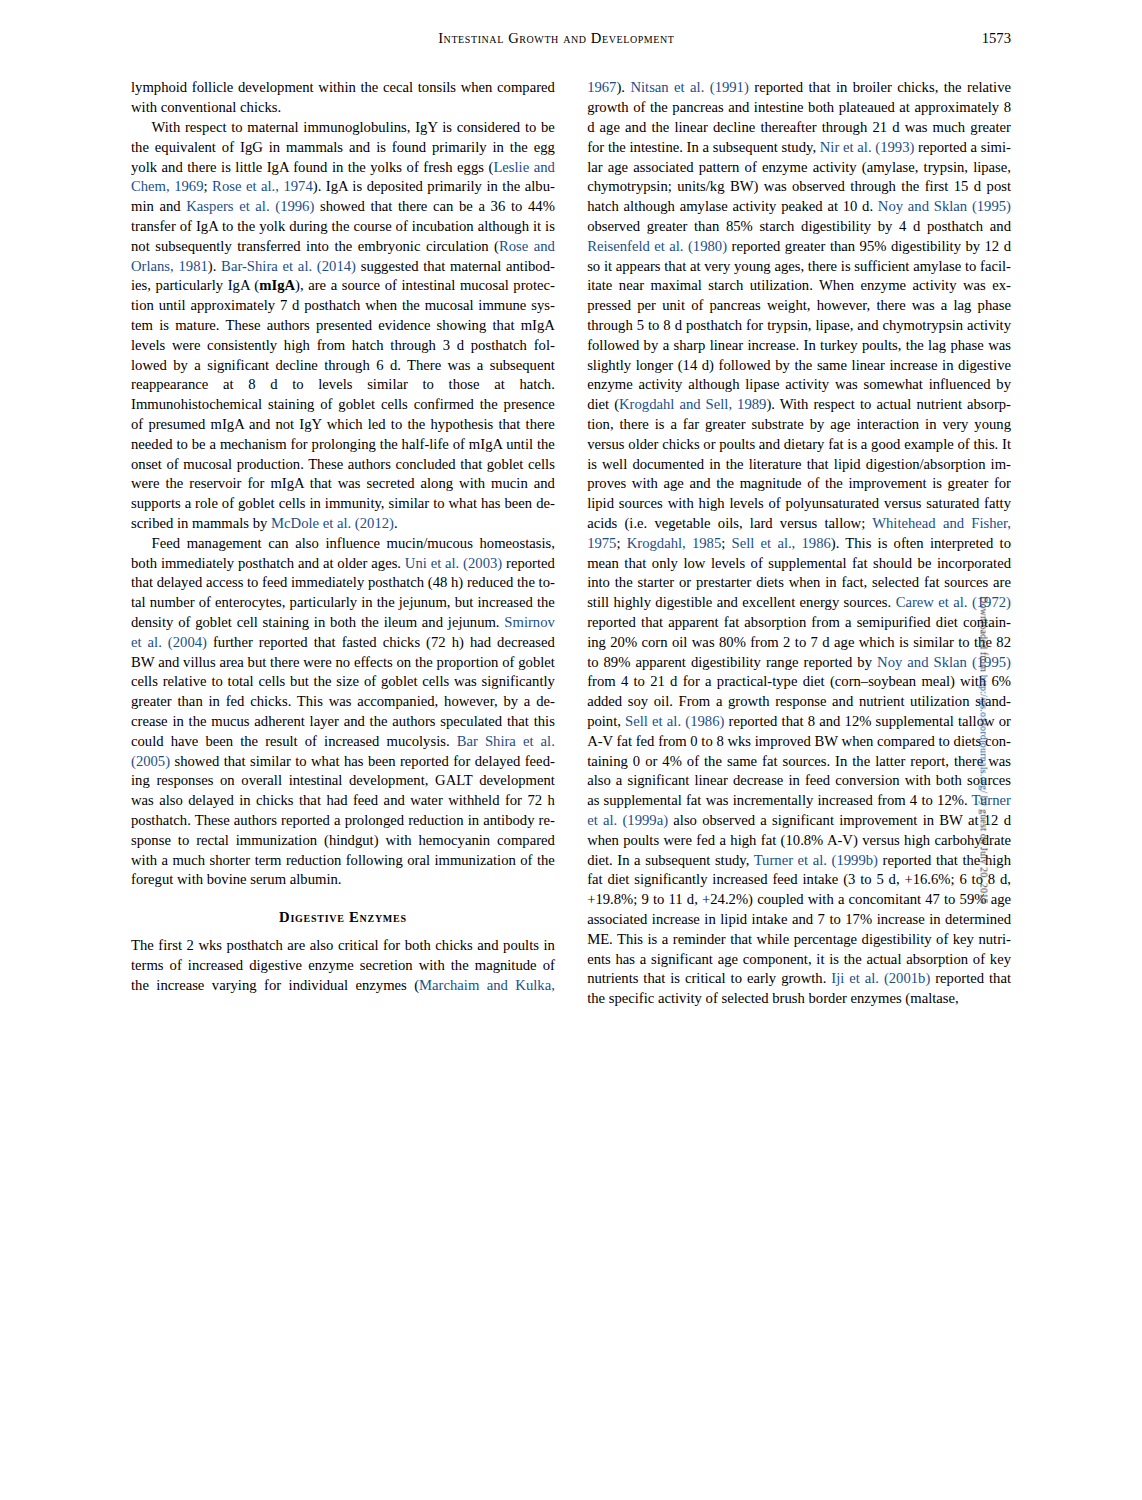Intestinal Growth and Development 1573
Downloaded from http://ps.oxfordjournals.org/ by guest on July 20, 2015
lymphoid follicle development within the cecal tonsils when compared with conventional chicks.
With respect to maternal immunoglobulins, IgY is considered to be the equivalent of IgG in mammals and is found primarily in the egg yolk and there is little IgA found in the yolks of fresh eggs (Leslie and Chem, 1969; Rose et al., 1974). IgA is deposited primarily in the albumin and Kaspers et al. (1996) showed that there can be a 36 to 44% transfer of IgA to the yolk during the course of incubation although it is not subsequently transferred into the embryonic circulation (Rose and Orlans, 1981). Bar-Shira et al. (2014) suggested that maternal antibodies, particularly IgA (mIgA), are a source of intestinal mucosal protection until approximately 7 d posthatch when the mucosal immune system is mature. These authors presented evidence showing that mIgA levels were consistently high from hatch through 3 d posthatch followed by a significant decline through 6 d. There was a subsequent reappearance at 8 d to levels similar to those at hatch. Immunohistochemical staining of goblet cells confirmed the presence of presumed mIgA and not IgY which led to the hypothesis that there needed to be a mechanism for prolonging the half-life of mIgA until the onset of mucosal production. These authors concluded that goblet cells were the reservoir for mIgA that was secreted along with mucin and supports a role of goblet cells in immunity, similar to what has been described in mammals by McDole et al. (2012).
Feed management can also influence mucin/mucous homeostasis, both immediately posthatch and at older ages. Uni et al. (2003) reported that delayed access to feed immediately posthatch (48 h) reduced the total number of enterocytes, particularly in the jejunum, but increased the density of goblet cell staining in both the ileum and jejunum. Smirnov et al. (2004) further reported that fasted chicks (72 h) had decreased BW and villus area but there were no effects on the proportion of goblet cells relative to total cells but the size of goblet cells was significantly greater than in fed chicks. This was accompanied, however, by a decrease in the mucus adherent layer and the authors speculated that this could have been the result of increased mucolysis. Bar Shira et al. (2005) showed that similar to what has been reported for delayed feeding responses on overall intestinal development, GALT development was also delayed in chicks that had feed and water withheld for 72 h posthatch. These authors reported a prolonged reduction in antibody response to rectal immunization (hindgut) with hemocyanin compared with a much shorter term reduction following oral immunization of the foregut with bovine serum albumin.
Digestive Enzymes
The first 2 wks posthatch are also critical for both chicks and poults in terms of increased digestive enzyme secretion with the magnitude of the increase varying for individual enzymes (Marchaim and Kulka, 1967). Nitsan et al. (1991) reported that in broiler chicks, the relative growth of the pancreas and intestine both plateaued at approximately 8 d age and the linear decline thereafter through 21 d was much greater for the intestine. In a subsequent study, Nir et al. (1993) reported a similar age associated pattern of enzyme activity (amylase, trypsin, lipase, chymotrypsin; units/kg BW) was observed through the first 15 d post hatch although amylase activity peaked at 10 d. Noy and Sklan (1995) observed greater than 85% starch digestibility by 4 d posthatch and Reisenfeld et al. (1980) reported greater than 95% digestibility by 12 d so it appears that at very young ages, there is sufficient amylase to facilitate near maximal starch utilization. When enzyme activity was expressed per unit of pancreas weight, however, there was a lag phase through 5 to 8 d posthatch for trypsin, lipase, and chymotrypsin activity followed by a sharp linear increase. In turkey poults, the lag phase was slightly longer (14 d) followed by the same linear increase in digestive enzyme activity although lipase activity was somewhat influenced by diet (Krogdahl and Sell, 1989). With respect to actual nutrient absorption, there is a far greater substrate by age interaction in very young versus older chicks or poults and dietary fat is a good example of this. It is well documented in the literature that lipid digestion/absorption improves with age and the magnitude of the improvement is greater for lipid sources with high levels of polyunsaturated versus saturated fatty acids (i.e. vegetable oils, lard versus tallow; Whitehead and Fisher, 1975; Krogdahl, 1985; Sell et al., 1986). This is often interpreted to mean that only low levels of supplemental fat should be incorporated into the starter or prestarter diets when in fact, selected fat sources are still highly digestible and excellent energy sources. Carew et al. (1972) reported that apparent fat absorption from a semipurified diet containing 20% corn oil was 80% from 2 to 7 d age which is similar to the 82 to 89% apparent digestibility range reported by Noy and Sklan (1995) from 4 to 21 d for a practical-type diet (corn–soybean meal) with 6% added soy oil. From a growth response and nutrient utilization standpoint, Sell et al. (1986) reported that 8 and 12% supplemental tallow or A-V fat fed from 0 to 8 wks improved BW when compared to diets containing 0 or 4% of the same fat sources. In the latter report, there was also a significant linear decrease in feed conversion with both sources as supplemental fat was incrementally increased from 4 to 12%. Turner et al. (1999a) also observed a significant improvement in BW at 12 d when poults were fed a high fat (10.8% A-V) versus high carbohydrate diet. In a subsequent study, Turner et al. (1999b) reported that the high fat diet significantly increased feed intake (3 to 5 d, +16.6%; 6 to 8 d, +19.8%; 9 to 11 d, +24.2%) coupled with a concomitant 47 to 59% age associated increase in lipid intake and 7 to 17% increase in determined ME. This is a reminder that while percentage digestibility of key nutrients has a significant age component, it is the actual absorption of key nutrients that is critical to early growth. Iji et al. (2001b) reported that the specific activity of selected brush border enzymes (maltase,